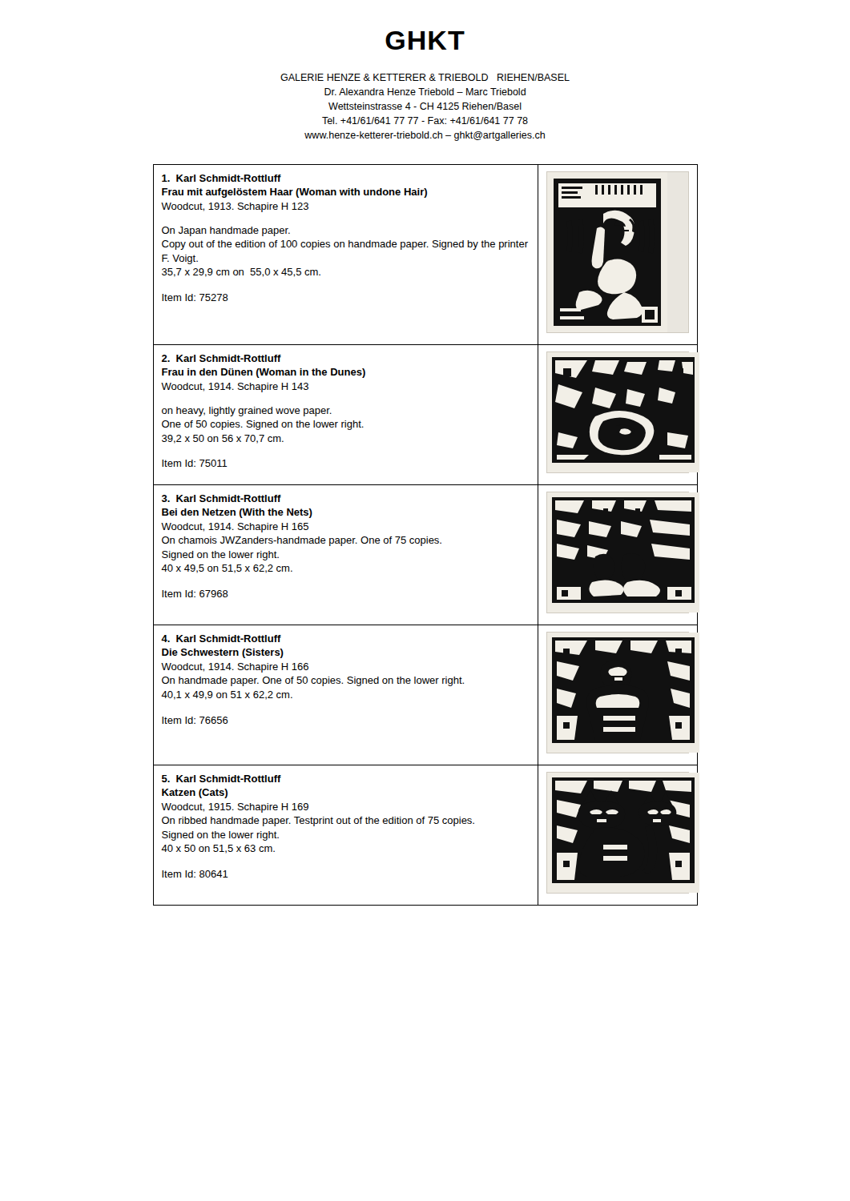GHKT
GALERIE HENZE & KETTERER & TRIEBOLD RIEHEN/BASEL
Dr. Alexandra Henze Triebold – Marc Triebold
Wettsteinstrasse 4 - CH 4125 Riehen/Basel
Tel. +41/61/641 77 77 - Fax: +41/61/641 77 78
www.henze-ketterer-triebold.ch – ghkt@artgalleries.ch
| 1. Karl Schmidt-Rottluff Frau mit aufgelöstem Haar (Woman with undone Hair) Woodcut, 1913. Schapire H 123 On Japan handmade paper. Copy out of the edition of 100 copies on handmade paper. Signed by the printer F. Voigt. 35,7 x 29,9 cm on 55,0 x 45,5 cm. Item Id: 75278 | |
| 2. Karl Schmidt-Rottluff Frau in den Dünen (Woman in the Dunes) Woodcut, 1914. Schapire H 143 on heavy, lightly grained wove paper. One of 50 copies. Signed on the lower right. 39,2 x 50 on 56 x 70,7 cm. Item Id: 75011 | |
| 3. Karl Schmidt-Rottluff Bei den Netzen (With the Nets) Woodcut, 1914. Schapire H 165 On chamois JWZanders-handmade paper. One of 75 copies. Signed on the lower right. 40 x 49,5 on 51,5 x 62,2 cm. Item Id: 67968 | |
| 4. Karl Schmidt-Rottluff Die Schwestern (Sisters) Woodcut, 1914. Schapire H 166 On handmade paper. One of 50 copies. Signed on the lower right. 40,1 x 49,9 on 51 x 62,2 cm. Item Id: 76656 | |
| 5. Karl Schmidt-Rottluff Katzen (Cats) Woodcut, 1915. Schapire H 169 On ribbed handmade paper. Testprint out of the edition of 75 copies. Signed on the lower right. 40 x 50 on 51,5 x 63 cm. Item Id: 80641 | |